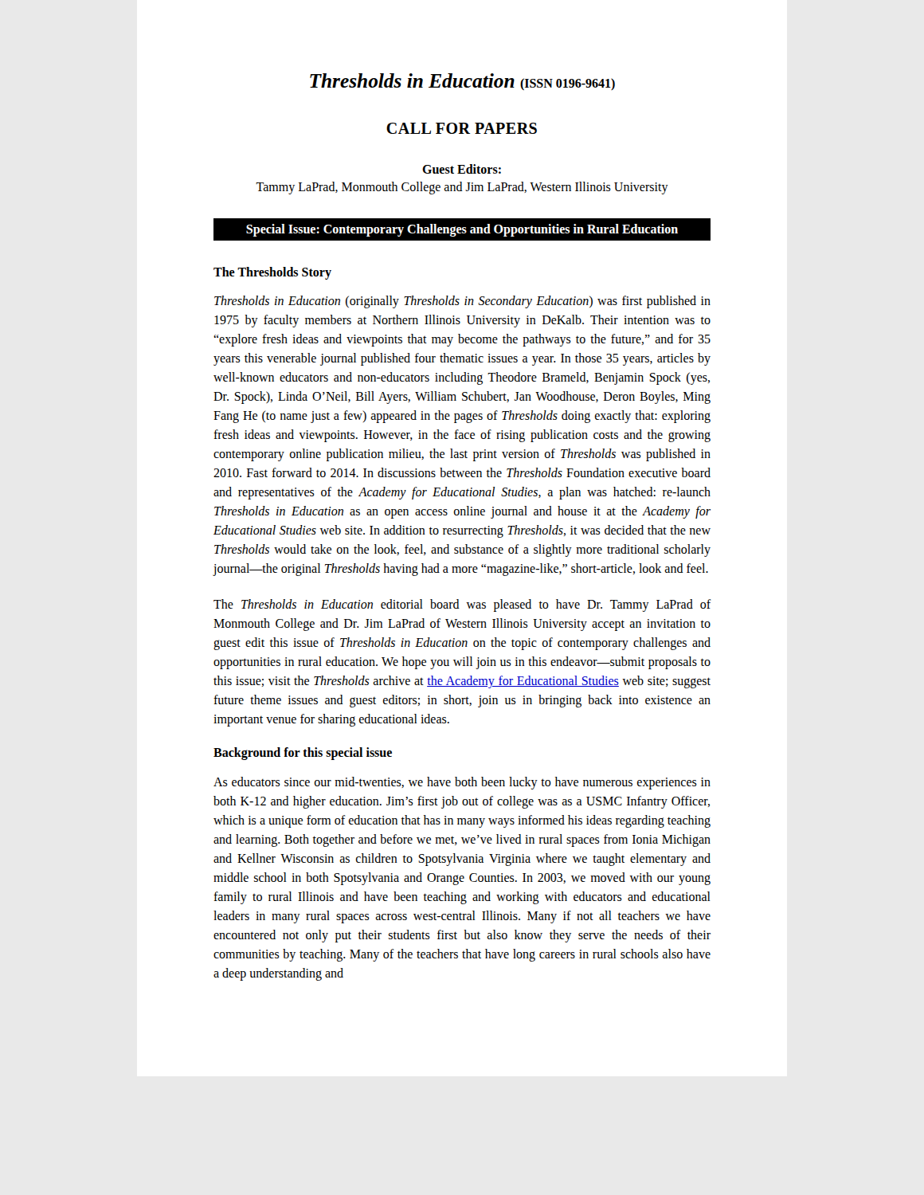Thresholds in Education (ISSN 0196-9641)
CALL FOR PAPERS
Guest Editors:
Tammy LaPrad, Monmouth College and Jim LaPrad, Western Illinois University
Special Issue: Contemporary Challenges and Opportunities in Rural Education
The Thresholds Story
Thresholds in Education (originally Thresholds in Secondary Education) was first published in 1975 by faculty members at Northern Illinois University in DeKalb. Their intention was to “explore fresh ideas and viewpoints that may become the pathways to the future,” and for 35 years this venerable journal published four thematic issues a year. In those 35 years, articles by well-known educators and non-educators including Theodore Brameld, Benjamin Spock (yes, Dr. Spock), Linda O’Neil, Bill Ayers, William Schubert, Jan Woodhouse, Deron Boyles, Ming Fang He (to name just a few) appeared in the pages of Thresholds doing exactly that: exploring fresh ideas and viewpoints. However, in the face of rising publication costs and the growing contemporary online publication milieu, the last print version of Thresholds was published in 2010. Fast forward to 2014. In discussions between the Thresholds Foundation executive board and representatives of the Academy for Educational Studies, a plan was hatched: re-launch Thresholds in Education as an open access online journal and house it at the Academy for Educational Studies web site. In addition to resurrecting Thresholds, it was decided that the new Thresholds would take on the look, feel, and substance of a slightly more traditional scholarly journal—the original Thresholds having had a more “magazine-like,” short-article, look and feel.
The Thresholds in Education editorial board was pleased to have Dr. Tammy LaPrad of Monmouth College and Dr. Jim LaPrad of Western Illinois University accept an invitation to guest edit this issue of Thresholds in Education on the topic of contemporary challenges and opportunities in rural education. We hope you will join us in this endeavor—submit proposals to this issue; visit the Thresholds archive at the Academy for Educational Studies web site; suggest future theme issues and guest editors; in short, join us in bringing back into existence an important venue for sharing educational ideas.
Background for this special issue
As educators since our mid-twenties, we have both been lucky to have numerous experiences in both K-12 and higher education. Jim’s first job out of college was as a USMC Infantry Officer, which is a unique form of education that has in many ways informed his ideas regarding teaching and learning. Both together and before we met, we’ve lived in rural spaces from Ionia Michigan and Kellner Wisconsin as children to Spotsylvania Virginia where we taught elementary and middle school in both Spotsylvania and Orange Counties. In 2003, we moved with our young family to rural Illinois and have been teaching and working with educators and educational leaders in many rural spaces across west-central Illinois. Many if not all teachers we have encountered not only put their students first but also know they serve the needs of their communities by teaching. Many of the teachers that have long careers in rural schools also have a deep understanding and